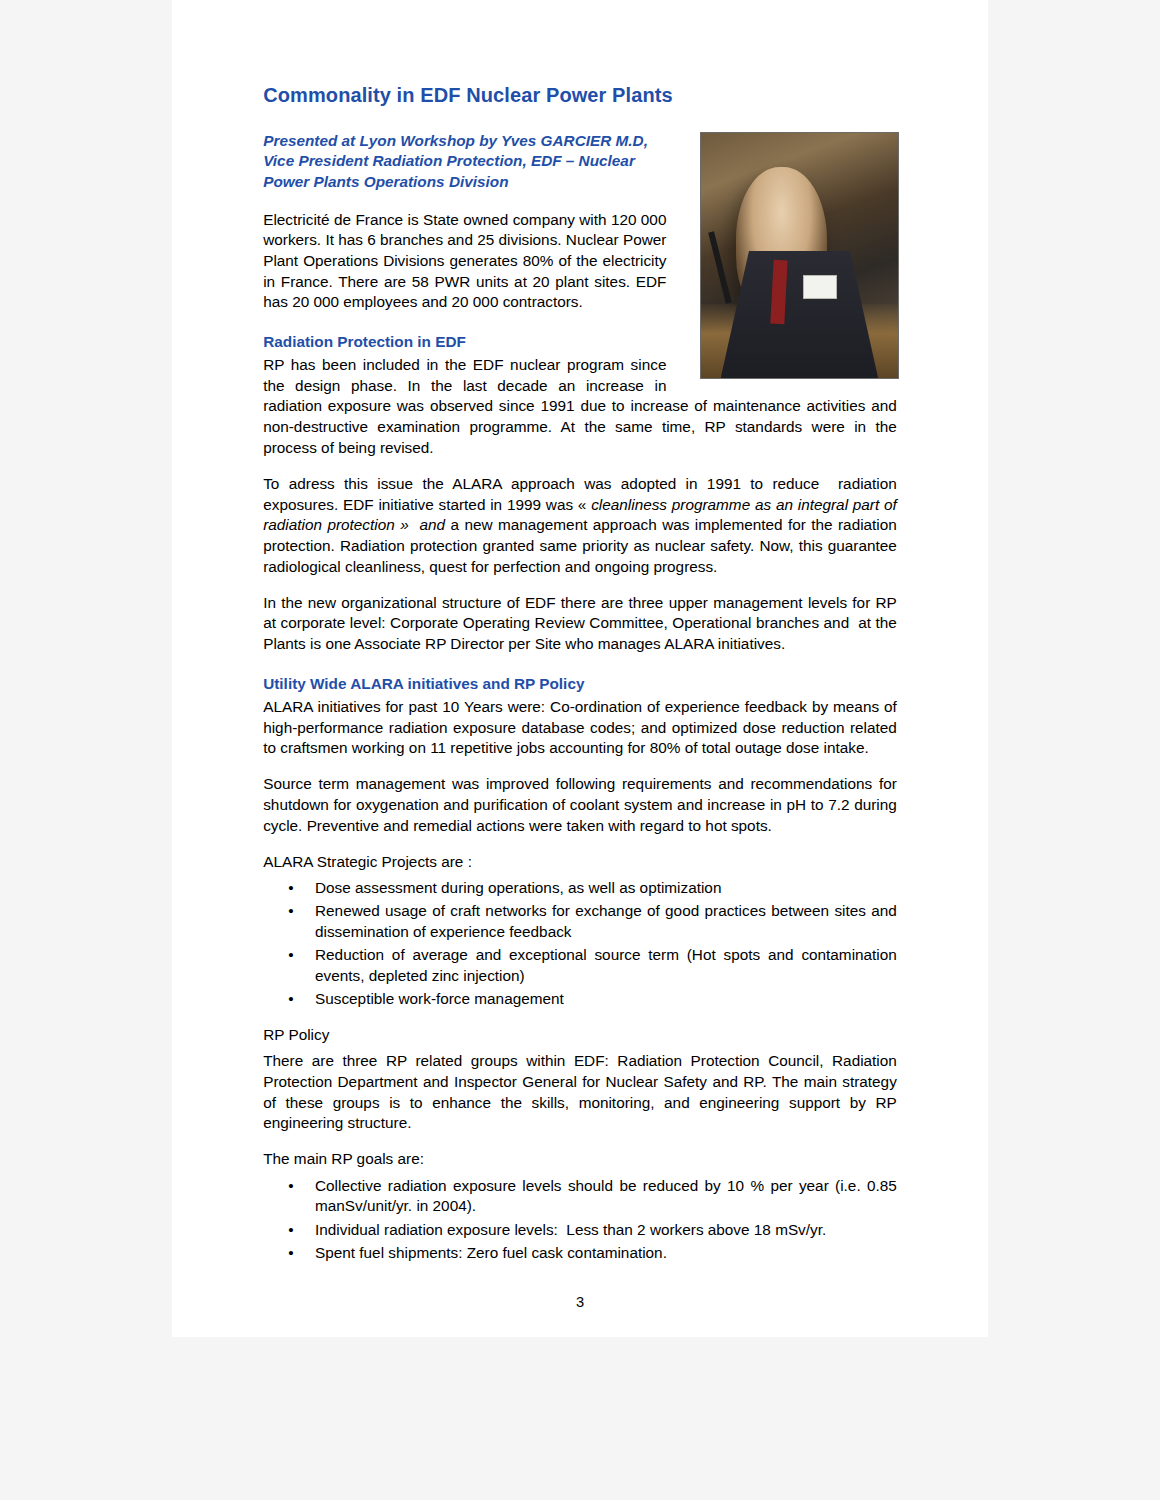Commonality in EDF Nuclear Power Plants
Presented at Lyon Workshop by Yves GARCIER M.D, Vice President Radiation Protection, EDF – Nuclear Power Plants Operations Division
Electricité de France is State owned company with 120 000 workers. It has 6 branches and 25 divisions. Nuclear Power Plant Operations Divisions generates 80% of the electricity in France. There are 58 PWR units at 20 plant sites. EDF has 20 000 employees and 20 000 contractors.
Radiation Protection in EDF
RP has been included in the EDF nuclear program since the design phase. In the last decade an increase in radiation exposure was observed since 1991 due to increase of maintenance activities and non-destructive examination programme. At the same time, RP standards were in the process of being revised.
To adress this issue the ALARA approach was adopted in 1991 to reduce radiation exposures. EDF initiative started in 1999 was « cleanliness programme as an integral part of radiation protection » and a new management approach was implemented for the radiation protection. Radiation protection granted same priority as nuclear safety. Now, this guarantee radiological cleanliness, quest for perfection and ongoing progress.
In the new organizational structure of EDF there are three upper management levels for RP at corporate level: Corporate Operating Review Committee, Operational branches and at the Plants is one Associate RP Director per Site who manages ALARA initiatives.
Utility Wide ALARA initiatives and RP Policy
ALARA initiatives for past 10 Years were: Co-ordination of experience feedback by means of high-performance radiation exposure database codes; and optimized dose reduction related to craftsmen working on 11 repetitive jobs accounting for 80% of total outage dose intake.
Source term management was improved following requirements and recommendations for shutdown for oxygenation and purification of coolant system and increase in pH to 7.2 during cycle. Preventive and remedial actions were taken with regard to hot spots.
ALARA Strategic Projects are :
Dose assessment during operations, as well as optimization
Renewed usage of craft networks for exchange of good practices between sites and dissemination of experience feedback
Reduction of average and exceptional source term (Hot spots and contamination events, depleted zinc injection)
Susceptible work-force management
RP Policy
There are three RP related groups within EDF: Radiation Protection Council, Radiation Protection Department and Inspector General for Nuclear Safety and RP. The main strategy of these groups is to enhance the skills, monitoring, and engineering support by RP engineering structure.
The main RP goals are:
Collective radiation exposure levels should be reduced by 10 % per year (i.e. 0.85 manSv/unit/yr. in 2004).
Individual radiation exposure levels: Less than 2 workers above 18 mSv/yr.
Spent fuel shipments: Zero fuel cask contamination.
3